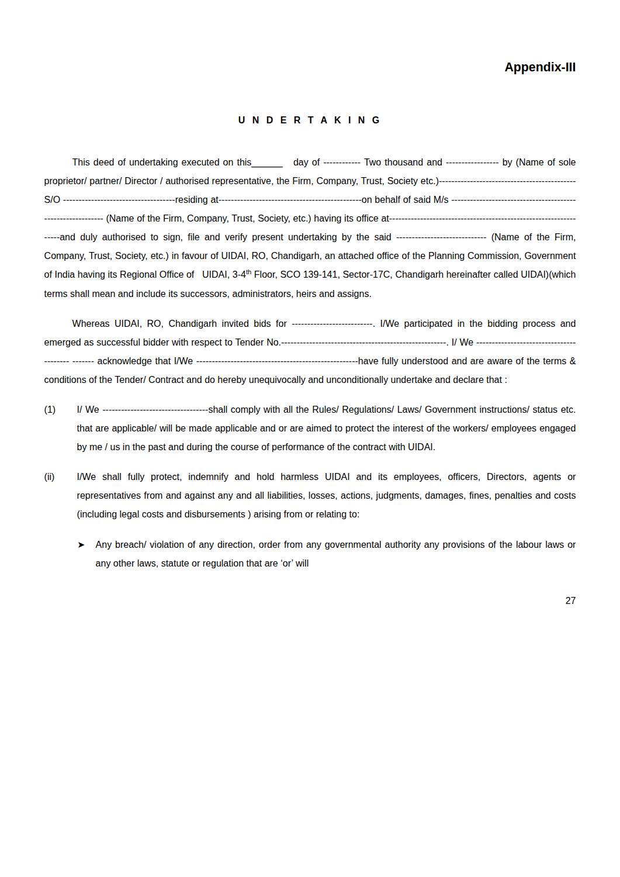Appendix-III
U N D E R T A K I N G
This deed of undertaking executed on this______ day of ------------ Two thousand and ----------------- by (Name of sole proprietor/ partner/ Director / authorised representative, the Firm, Company, Trust, Society etc.)-------------------------------------------- S/O ------------------------------------residing at----------------------------------------------on behalf of said M/s ----------------------------------------------------------- (Name of the Firm, Company, Trust, Society, etc.) having its office at-----------------------------------------------------------------and duly authorised to sign, file and verify present undertaking by the said ----------------------------- (Name of the Firm, Company, Trust, Society, etc.) in favour of UIDAI, RO, Chandigarh, an attached office of the Planning Commission, Government of India having its Regional Office of UIDAI, 3-4th Floor, SCO 139-141, Sector-17C, Chandigarh hereinafter called UIDAI)(which terms shall mean and include its successors, administrators, heirs and assigns.
Whereas UIDAI, RO, Chandigarh invited bids for --------------------------. I/We participated in the bidding process and emerged as successful bidder with respect to Tender No.-----------------------------------------------------. I/ We ---------------------------------------- ------- acknowledge that I/We ----------------------------------------------------have fully understood and are aware of the terms & conditions of the Tender/ Contract and do hereby unequivocally and unconditionally undertake and declare that :
(1) I/ We ----------------------------------shall comply with all the Rules/ Regulations/ Laws/ Government instructions/ status etc. that are applicable/ will be made applicable and or are aimed to protect the interest of the workers/ employees engaged by me / us in the past and during the course of performance of the contract with UIDAI.
(ii) I/We shall fully protect, indemnify and hold harmless UIDAI and its employees, officers, Directors, agents or representatives from and against any and all liabilities, losses, actions, judgments, damages, fines, penalties and costs (including legal costs and disbursements ) arising from or relating to:
➤ Any breach/ violation of any direction, order from any governmental authority any provisions of the labour laws or any other laws, statute or regulation that are ‘or’ will
27